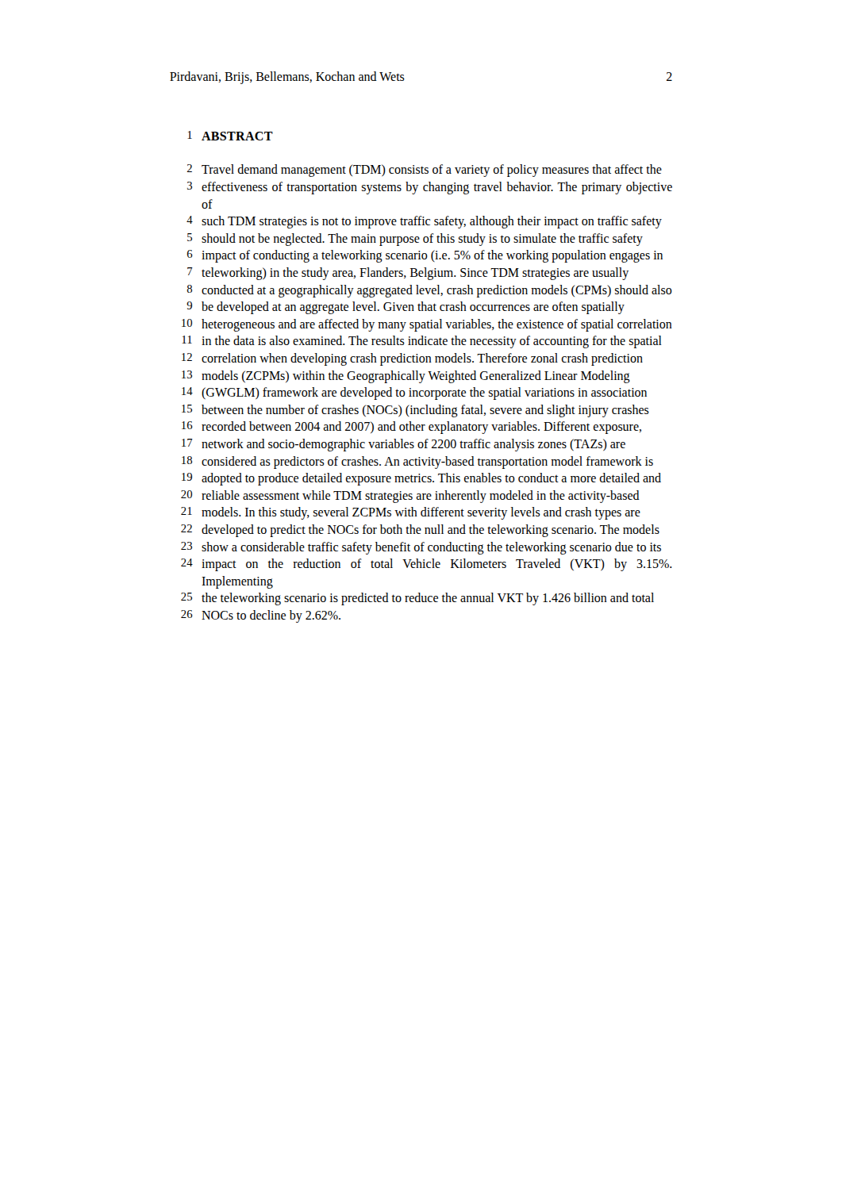Pirdavani, Brijs, Bellemans, Kochan and Wets 2
ABSTRACT
Travel demand management (TDM) consists of a variety of policy measures that affect the
effectiveness of transportation systems by changing travel behavior. The primary objective of
such TDM strategies is not to improve traffic safety, although their impact on traffic safety
should not be neglected. The main purpose of this study is to simulate the traffic safety
impact of conducting a teleworking scenario (i.e. 5% of the working population engages in
teleworking) in the study area, Flanders, Belgium. Since TDM strategies are usually
conducted at a geographically aggregated level, crash prediction models (CPMs) should also
be developed at an aggregate level. Given that crash occurrences are often spatially
heterogeneous and are affected by many spatial variables, the existence of spatial correlation
in the data is also examined. The results indicate the necessity of accounting for the spatial
correlation when developing crash prediction models. Therefore zonal crash prediction
models (ZCPMs) within the Geographically Weighted Generalized Linear Modeling
(GWGLM) framework are developed to incorporate the spatial variations in association
between the number of crashes (NOCs) (including fatal, severe and slight injury crashes
recorded between 2004 and 2007) and other explanatory variables. Different exposure,
network and socio-demographic variables of 2200 traffic analysis zones (TAZs) are
considered as predictors of crashes. An activity-based transportation model framework is
adopted to produce detailed exposure metrics. This enables to conduct a more detailed and
reliable assessment while TDM strategies are inherently modeled in the activity-based
models. In this study, several ZCPMs with different severity levels and crash types are
developed to predict the NOCs for both the null and the teleworking scenario. The models
show a considerable traffic safety benefit of conducting the teleworking scenario due to its
impact on the reduction of total Vehicle Kilometers Traveled (VKT) by 3.15%. Implementing
the teleworking scenario is predicted to reduce the annual VKT by 1.426 billion and total
NOCs to decline by 2.62%.